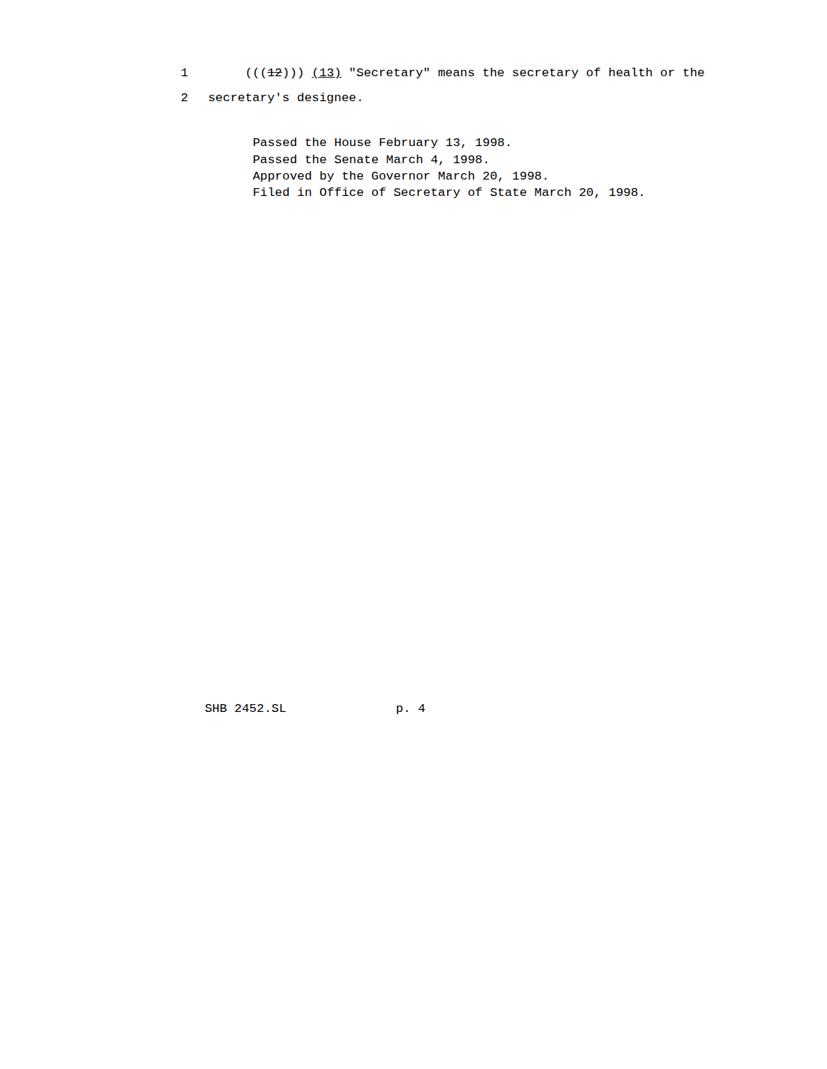1 (((12))) (13) "Secretary" means the secretary of health or the
2 secretary's designee.
Passed the House February 13, 1998. Passed the Senate March 4, 1998. Approved by the Governor March 20, 1998. Filed in Office of Secretary of State March 20, 1998.
SHB 2452.SL p. 4